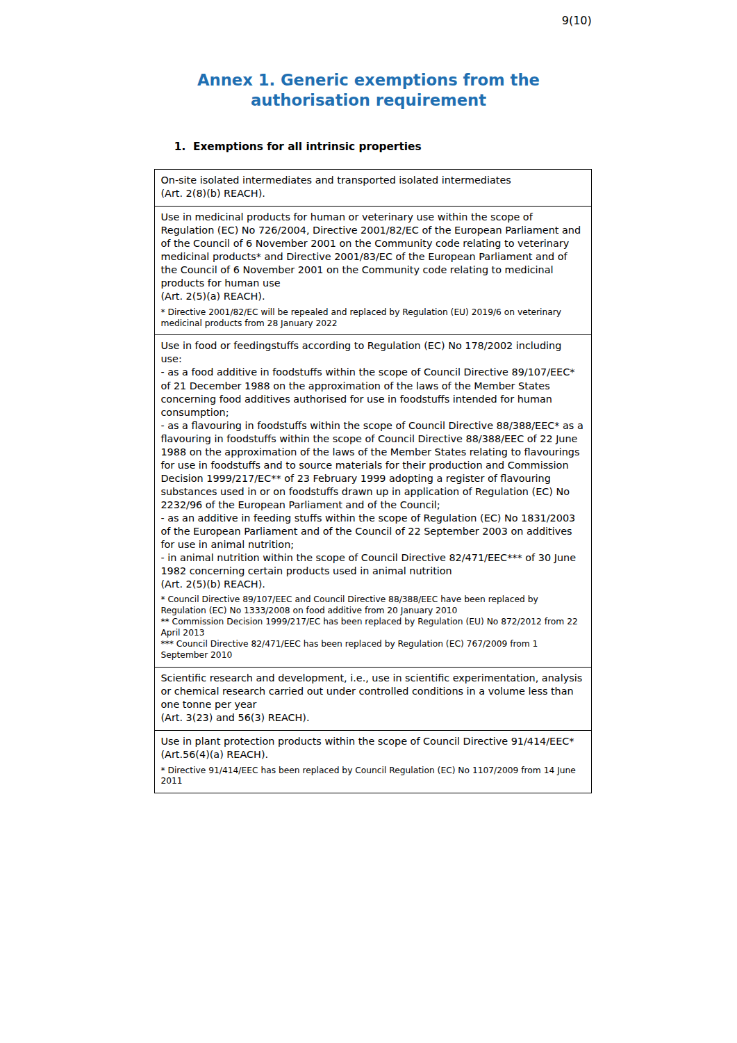9(10)
Annex 1. Generic exemptions from the authorisation requirement
1. Exemptions for all intrinsic properties
| On-site isolated intermediates and transported isolated intermediates (Art. 2(8)(b) REACH). |
| Use in medicinal products for human or veterinary use within the scope of Regulation (EC) No 726/2004, Directive 2001/82/EC of the European Parliament and of the Council of 6 November 2001 on the Community code relating to veterinary medicinal products* and Directive 2001/83/EC of the European Parliament and of the Council of 6 November 2001 on the Community code relating to medicinal products for human use (Art. 2(5)(a) REACH). * Directive 2001/82/EC will be repealed and replaced by Regulation (EU) 2019/6 on veterinary medicinal products from 28 January 2022 |
| Use in food or feedingstuffs according to Regulation (EC) No 178/2002 including use: - as a food additive in foodstuffs within the scope of Council Directive 89/107/EEC* of 21 December 1988 on the approximation of the laws of the Member States concerning food additives authorised for use in foodstuffs intended for human consumption; - as a flavouring in foodstuffs within the scope of Council Directive 88/388/EEC* as a flavouring in foodstuffs within the scope of Council Directive 88/388/EEC of 22 June 1988 on the approximation of the laws of the Member States relating to flavourings for use in foodstuffs and to source materials for their production and Commission Decision 1999/217/EC** of 23 February 1999 adopting a register of flavouring substances used in or on foodstuffs drawn up in application of Regulation (EC) No 2232/96 of the European Parliament and of the Council; - as an additive in feeding stuffs within the scope of Regulation (EC) No 1831/2003 of the European Parliament and of the Council of 22 September 2003 on additives for use in animal nutrition; - in animal nutrition within the scope of Council Directive 82/471/EEC*** of 30 June 1982 concerning certain products used in animal nutrition (Art. 2(5)(b) REACH). * Council Directive 89/107/EEC and Council Directive 88/388/EEC have been replaced by Regulation (EC) No 1333/2008 on food additive from 20 January 2010 ** Commission Decision 1999/217/EC has been replaced by Regulation (EU) No 872/2012 from 22 April 2013 *** Council Directive 82/471/EEC has been replaced by Regulation (EC) 767/2009 from 1 September 2010 |
| Scientific research and development, i.e., use in scientific experimentation, analysis or chemical research carried out under controlled conditions in a volume less than one tonne per year (Art. 3(23) and 56(3) REACH). |
| Use in plant protection products within the scope of Council Directive 91/414/EEC* (Art.56(4)(a) REACH). * Directive 91/414/EEC has been replaced by Council Regulation (EC) No 1107/2009 from 14 June 2011 |